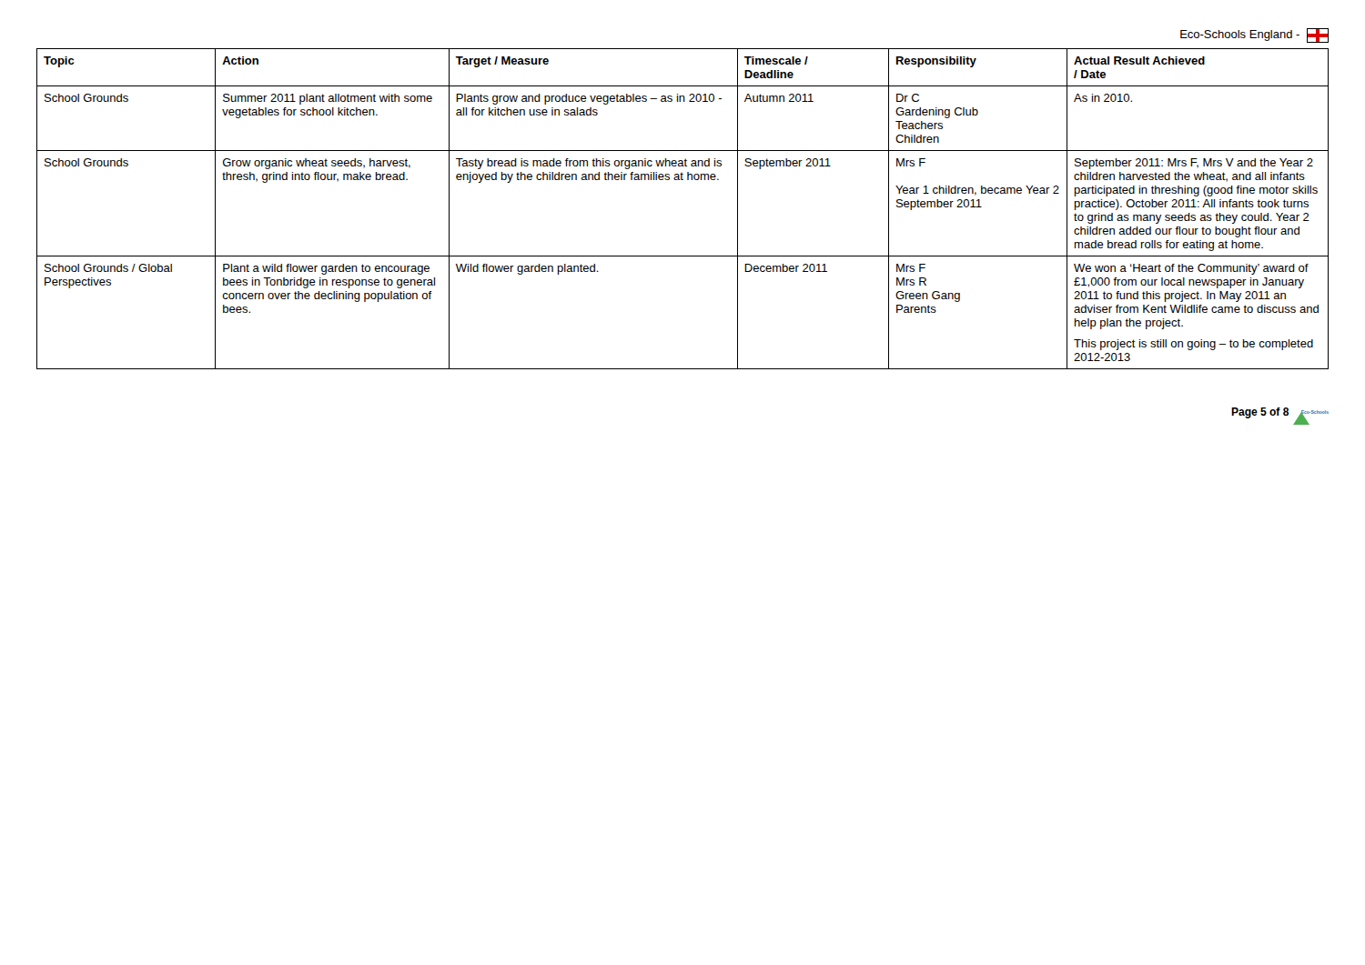Eco-Schools England -
| Topic | Action | Target / Measure | Timescale / Deadline | Responsibility | Actual Result Achieved / Date |
| --- | --- | --- | --- | --- | --- |
| School Grounds | Summer 2011 plant allotment with some vegetables for school kitchen. | Plants grow and produce vegetables – as in 2010 - all for kitchen use in salads | Autumn 2011 | Dr C Gardening Club Teachers Children | As in 2010. |
| School Grounds | Grow organic wheat seeds, harvest, thresh, grind into flour, make bread. | Tasty bread is made from this organic wheat and is enjoyed by the children and their families at home. | September 2011 | Mrs F Year 1 children, became Year 2 September 2011 | September 2011: Mrs F, Mrs V and the Year 2 children harvested the wheat, and all infants participated in threshing (good fine motor skills practice). October 2011: All infants took turns to grind as many seeds as they could. Year 2 children added our flour to bought flour and made bread rolls for eating at home. |
| School Grounds / Global Perspectives | Plant a wild flower garden to encourage bees in Tonbridge in response to general concern over the declining population of bees. | Wild flower garden planted. | December 2011 | Mrs F Mrs R Green Gang Parents | We won a ‘Heart of the Community’ award of £1,000 from our local newspaper in January 2011 to fund this project. In May 2011 an adviser from Kent Wildlife came to discuss and help plan the project. This project is still on going – to be completed 2012-2013 |
Page 5 of 8 Eco-Schools